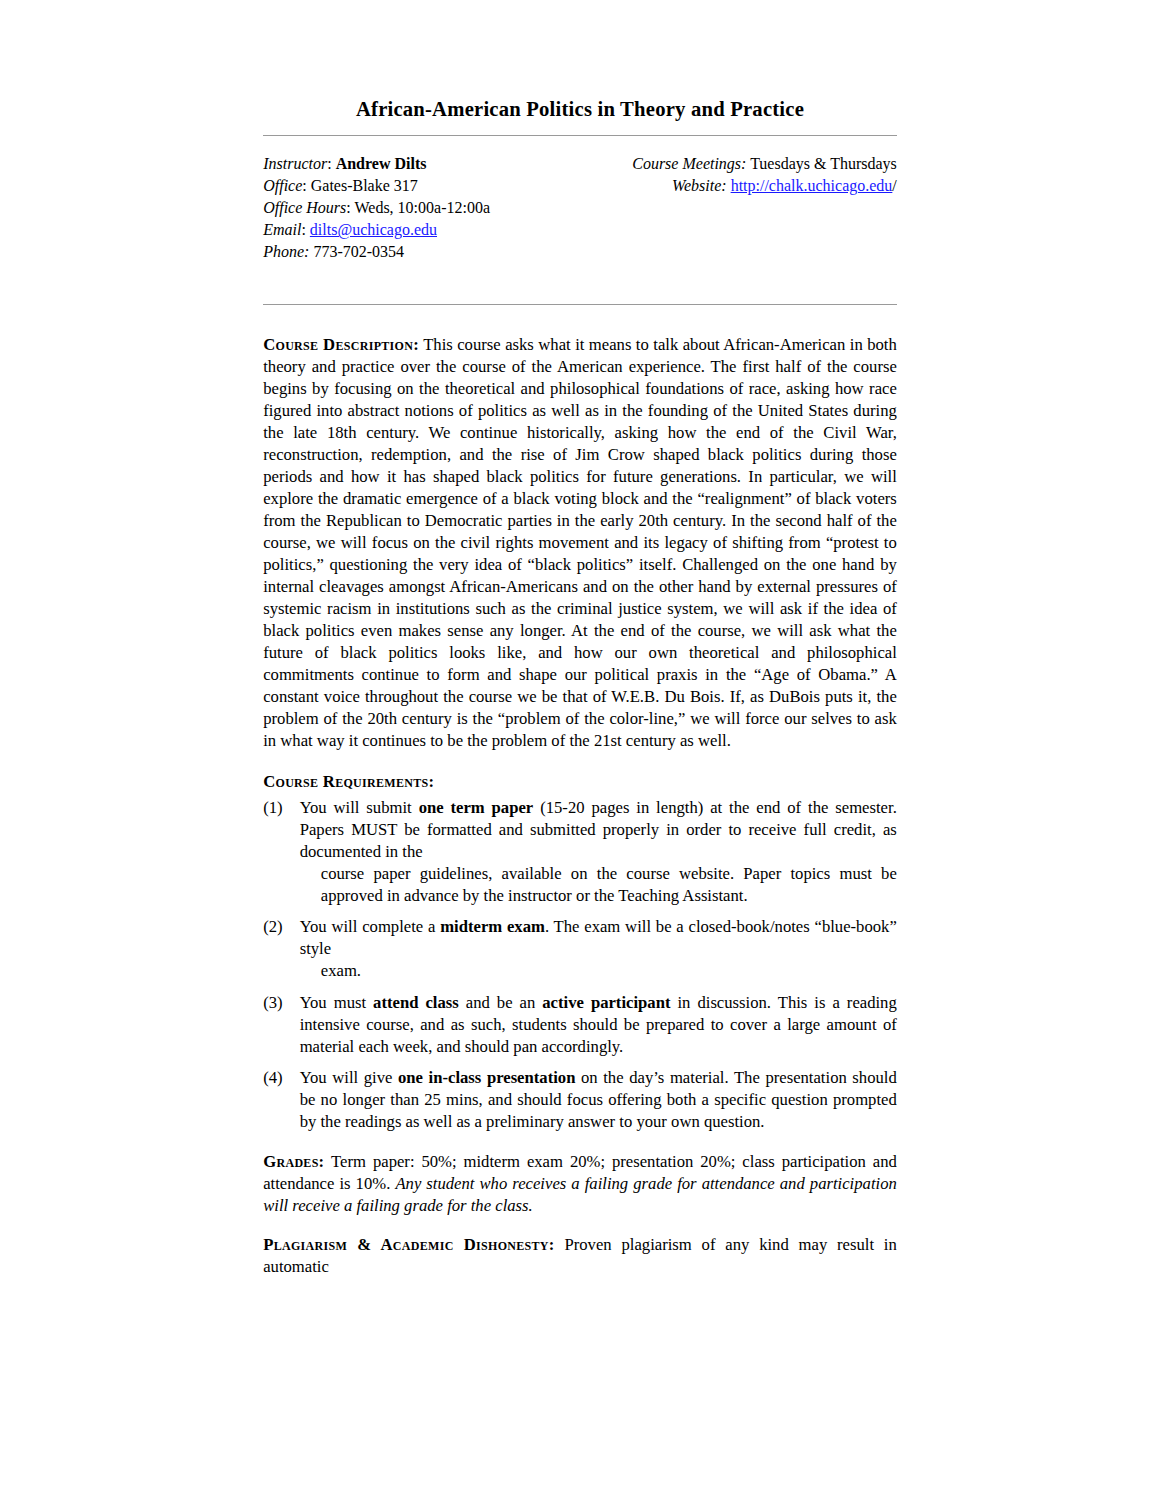African-American Politics in Theory and Practice
Instructor: Andrew Dilts
Office: Gates-Blake 317
Office Hours: Weds, 10:00a-12:00a
Email: dilts@uchicago.edu
Phone: 773-702-0354
Course Meetings: Tuesdays & Thursdays
Website: http://chalk.uchicago.edu/
Course Description: This course asks what it means to talk about African-American in both theory and practice over the course of the American experience. The first half of the course begins by focusing on the theoretical and philosophical foundations of race, asking how race figured into abstract notions of politics as well as in the founding of the United States during the late 18th century. We continue historically, asking how the end of the Civil War, reconstruction, redemption, and the rise of Jim Crow shaped black politics during those periods and how it has shaped black politics for future generations. In particular, we will explore the dramatic emergence of a black voting block and the “realignment” of black voters from the Republican to Democratic parties in the early 20th century. In the second half of the course, we will focus on the civil rights movement and its legacy of shifting from “protest to politics,” questioning the very idea of “black politics” itself. Challenged on the one hand by internal cleavages amongst African-Americans and on the other hand by external pressures of systemic racism in institutions such as the criminal justice system, we will ask if the idea of black politics even makes sense any longer. At the end of the course, we will ask what the future of black politics looks like, and how our own theoretical and philosophical commitments continue to form and shape our political praxis in the “Age of Obama.” A constant voice throughout the course we be that of W.E.B. Du Bois. If, as DuBois puts it, the problem of the 20th century is the “problem of the color-line,” we will force our selves to ask in what way it continues to be the problem of the 21st century as well.
Course Requirements:
You will submit one term paper (15-20 pages in length) at the end of the semester. Papers MUST be formatted and submitted properly in order to receive full credit, as documented in the course paper guidelines, available on the course website. Paper topics must be approved in advance by the instructor or the Teaching Assistant.
You will complete a midterm exam. The exam will be a closed-book/notes “blue-book” style exam.
You must attend class and be an active participant in discussion. This is a reading intensive course, and as such, students should be prepared to cover a large amount of material each week, and should pan accordingly.
You will give one in-class presentation on the day’s material. The presentation should be no longer than 25 mins, and should focus offering both a specific question prompted by the readings as well as a preliminary answer to your own question.
Grades: Term paper: 50%; midterm exam 20%; presentation 20%; class participation and attendance is 10%. Any student who receives a failing grade for attendance and participation will receive a failing grade for the class.
Plagiarism & Academic Dishonesty: Proven plagiarism of any kind may result in automatic